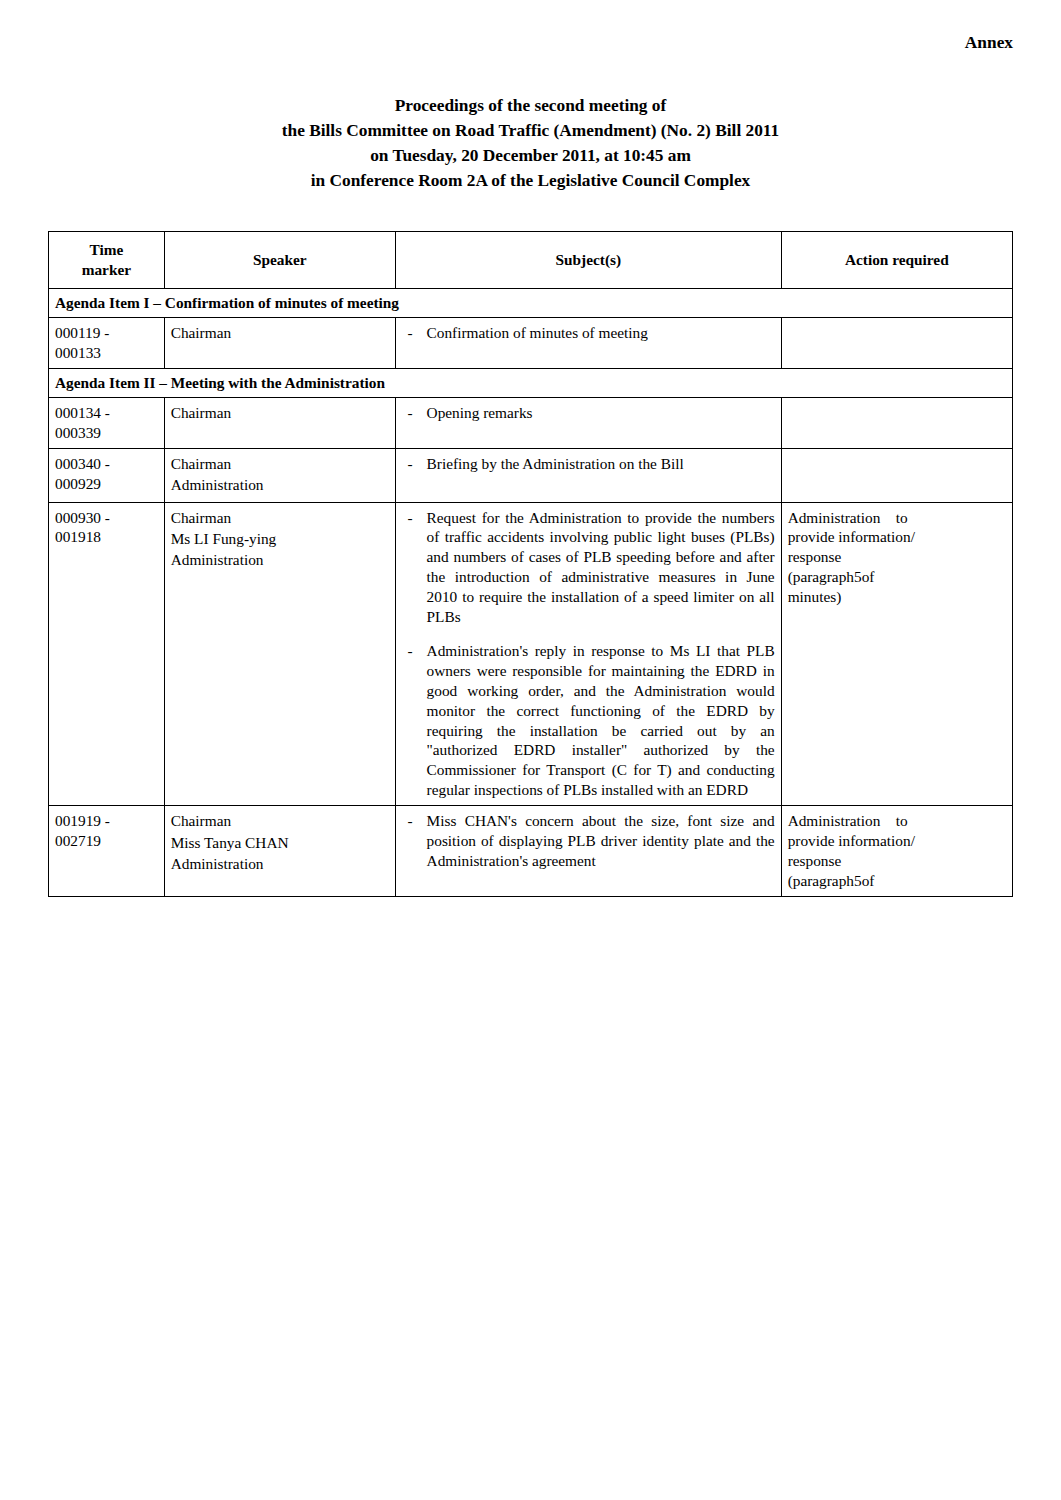Annex
Proceedings of the second meeting of
the Bills Committee on Road Traffic (Amendment) (No. 2) Bill 2011
on Tuesday, 20 December 2011, at 10:45 am
in Conference Room 2A of the Legislative Council Complex
| Time marker | Speaker | Subject(s) | Action required |
| --- | --- | --- | --- |
| Agenda Item I – Confirmation of minutes of meeting |
| 000119 - 000133 | Chairman | Confirmation of minutes of meeting | |
| Agenda Item II – Meeting with the Administration |
| 000134 - 000339 | Chairman | Opening remarks | |
| 000340 - 000929 | Chairman Administration | Briefing by the Administration on the Bill | |
| 000930 - 001918 | Chairman Ms LI Fung-ying Administration | Request for the Administration to provide the numbers of traffic accidents involving public light buses (PLBs) and numbers of cases of PLB speeding before and after the introduction of administrative measures in June 2010 to require the installation of a speed limiter on all PLBs Administration's reply in response to Ms LI that PLB owners were responsible for maintaining the EDRD in good working order, and the Administration would monitor the correct functioning of the EDRD by requiring the installation be carried out by an "authorized EDRD installer" authorized by the Commissioner for Transport (C for T) and conducting regular inspections of PLBs installed with an EDRD | Administration to provide information/ response (paragraph 5 of minutes) |
| 001919 - 002719 | Chairman Miss Tanya CHAN Administration | Miss CHAN's concern about the size, font size and position of displaying PLB driver identity plate and the Administration's agreement | Administration to provide information/ response (paragraph 5 of |